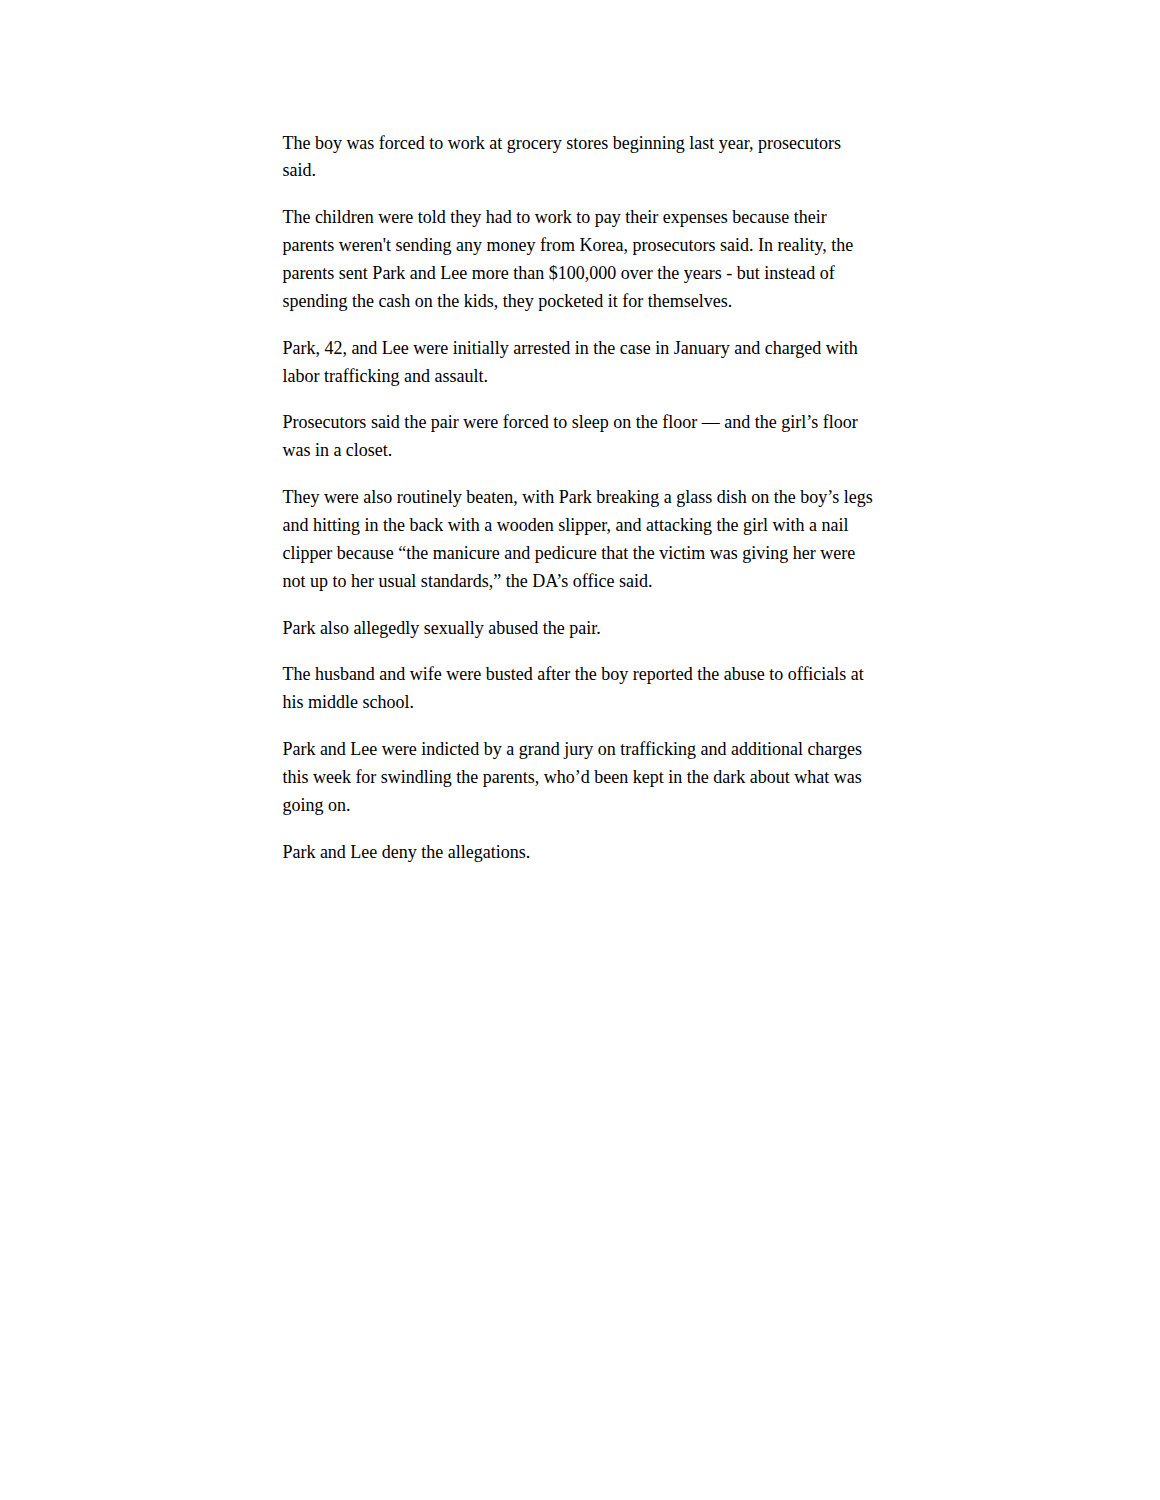The boy was forced to work at grocery stores beginning last year, prosecutors said.
The children were told they had to work to pay their expenses because their parents weren't sending any money from Korea, prosecutors said. In reality, the parents sent Park and Lee more than $100,000 over the years - but instead of spending the cash on the kids, they pocketed it for themselves.
Park, 42, and Lee were initially arrested in the case in January and charged with labor trafficking and assault.
Prosecutors said the pair were forced to sleep on the floor — and the girl’s floor was in a closet.
They were also routinely beaten, with Park breaking a glass dish on the boy’s legs and hitting in the back with a wooden slipper, and attacking the girl with a nail clipper because “the manicure and pedicure that the victim was giving her were not up to her usual standards,” the DA’s office said.
Park also allegedly sexually abused the pair.
The husband and wife were busted after the boy reported the abuse to officials at his middle school.
Park and Lee were indicted by a grand jury on trafficking and additional charges this week for swindling the parents, who’d been kept in the dark about what was going on.
Park and Lee deny the allegations.